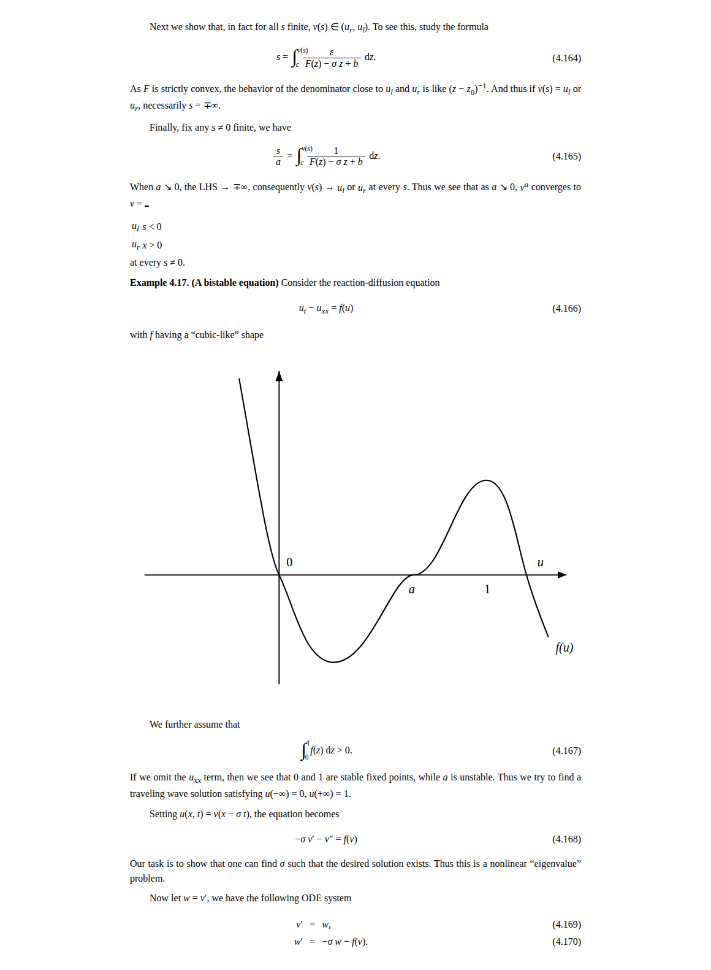Next we show that, in fact for all s finite, v(s) ∈ (ur, ul). To see this, study the formula
s = v(s)∫c εF(z) − σ z + b dz.
(4.164)
As F is strictly convex, the behavior of the denominator close to ul and ur is like (z − z0)−1. And thus if v(s) = ul or ur, necessarily s = ∓∞.
Finally, fix any s ≠ 0 finite, we have
sa = v(s)∫c 1 F(z) − σ z + b dz.
(4.165)
When a ↘ 0, the LHS → ∓∞, consequently v(s) → ul or ur at every s. Thus we see that as a ↘ 0, va converges to v =
| u l | s < 0 |
| u r | x > 0 |
at every s ≠ 0.
Example 4.17. (A bistable equation) Consider the reaction-diffusion equation
ut − uxx = f(u)
(4.166)
with f having a “cubic-like” shape
0 a 1 u f(u)
We further assume that
1∫0 f(z) dz > 0.
(4.167)
If we omit the uxx term, then we see that 0 and 1 are stable fixed points, while a is unstable. Thus we try to find a traveling wave solution satisfying u(−∞) = 0, u(+∞) = 1.
Setting u(x, t) = v(x − σ t), the equation becomes
−σ v′ − v″ = f(v)
(4.168)
Our task is to show that one can find σ such that the desired solution exists. Thus this is a nonlinear “eigenvalue” problem.
Now let w = v′, we have the following ODE system
| v ′ | = | w , |
| w ′ | = | − σ w − f ( v ). |
(4.169)
(4.170)